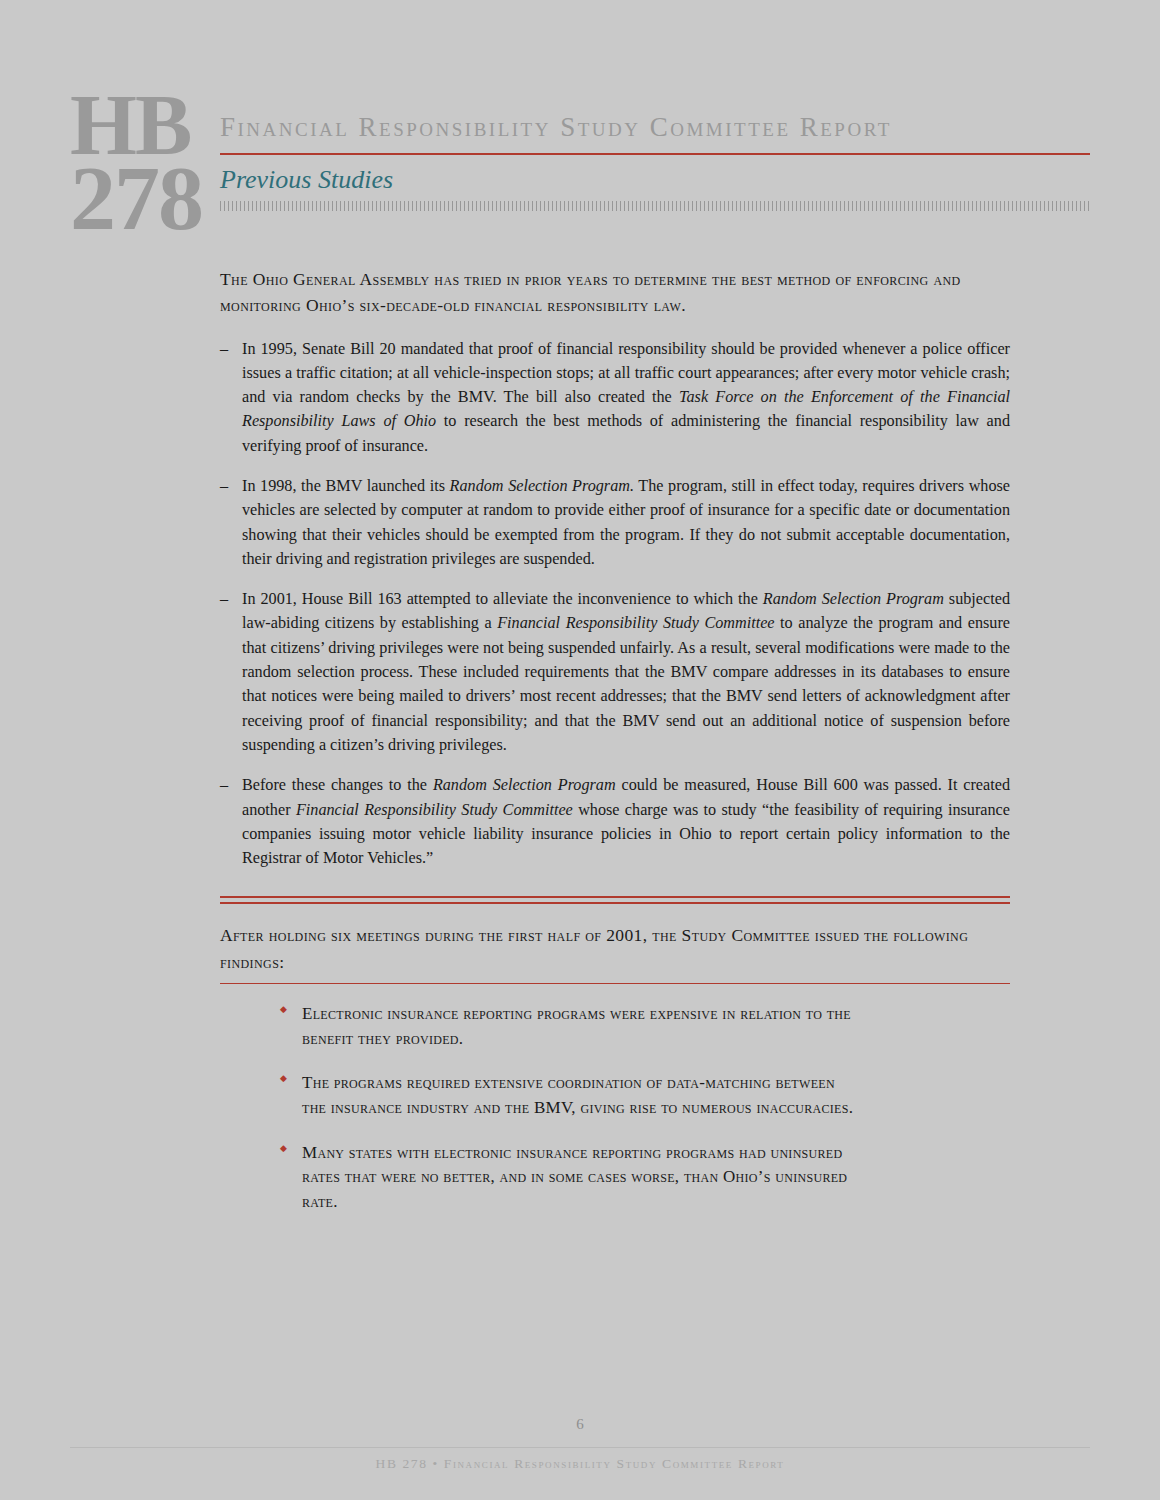HB 278
Financial Responsibility Study Committee Report
Previous Studies
The Ohio General Assembly has tried in prior years to determine the best method of enforcing and monitoring Ohio’s six-decade-old financial responsibility law.
In 1995, Senate Bill 20 mandated that proof of financial responsibility should be provided whenever a police officer issues a traffic citation; at all vehicle-inspection stops; at all traffic court appearances; after every motor vehicle crash; and via random checks by the BMV. The bill also created the Task Force on the Enforcement of the Financial Responsibility Laws of Ohio to research the best methods of administering the financial responsibility law and verifying proof of insurance.
In 1998, the BMV launched its Random Selection Program. The program, still in effect today, requires drivers whose vehicles are selected by computer at random to provide either proof of insurance for a specific date or documentation showing that their vehicles should be exempted from the program. If they do not submit acceptable documentation, their driving and registration privileges are suspended.
In 2001, House Bill 163 attempted to alleviate the inconvenience to which the Random Selection Program subjected law-abiding citizens by establishing a Financial Responsibility Study Committee to analyze the program and ensure that citizens’ driving privileges were not being suspended unfairly. As a result, several modifications were made to the random selection process. These included requirements that the BMV compare addresses in its databases to ensure that notices were being mailed to drivers’ most recent addresses; that the BMV send letters of acknowledgment after receiving proof of financial responsibility; and that the BMV send out an additional notice of suspension before suspending a citizen’s driving privileges.
Before these changes to the Random Selection Program could be measured, House Bill 600 was passed. It created another Financial Responsibility Study Committee whose charge was to study “the feasibility of requiring insurance companies issuing motor vehicle liability insurance policies in Ohio to report certain policy information to the Registrar of Motor Vehicles.”
After holding six meetings during the first half of 2001, the Study Committee issued the following findings:
Electronic insurance reporting programs were expensive in relation to the benefit they provided.
The programs required extensive coordination of data-matching between the insurance industry and the BMV, giving rise to numerous inaccuracies.
Many states with electronic insurance reporting programs had uninsured rates that were no better, and in some cases worse, than Ohio’s uninsured rate.
6
HB 278 • Financial Responsibility Study Committee Report